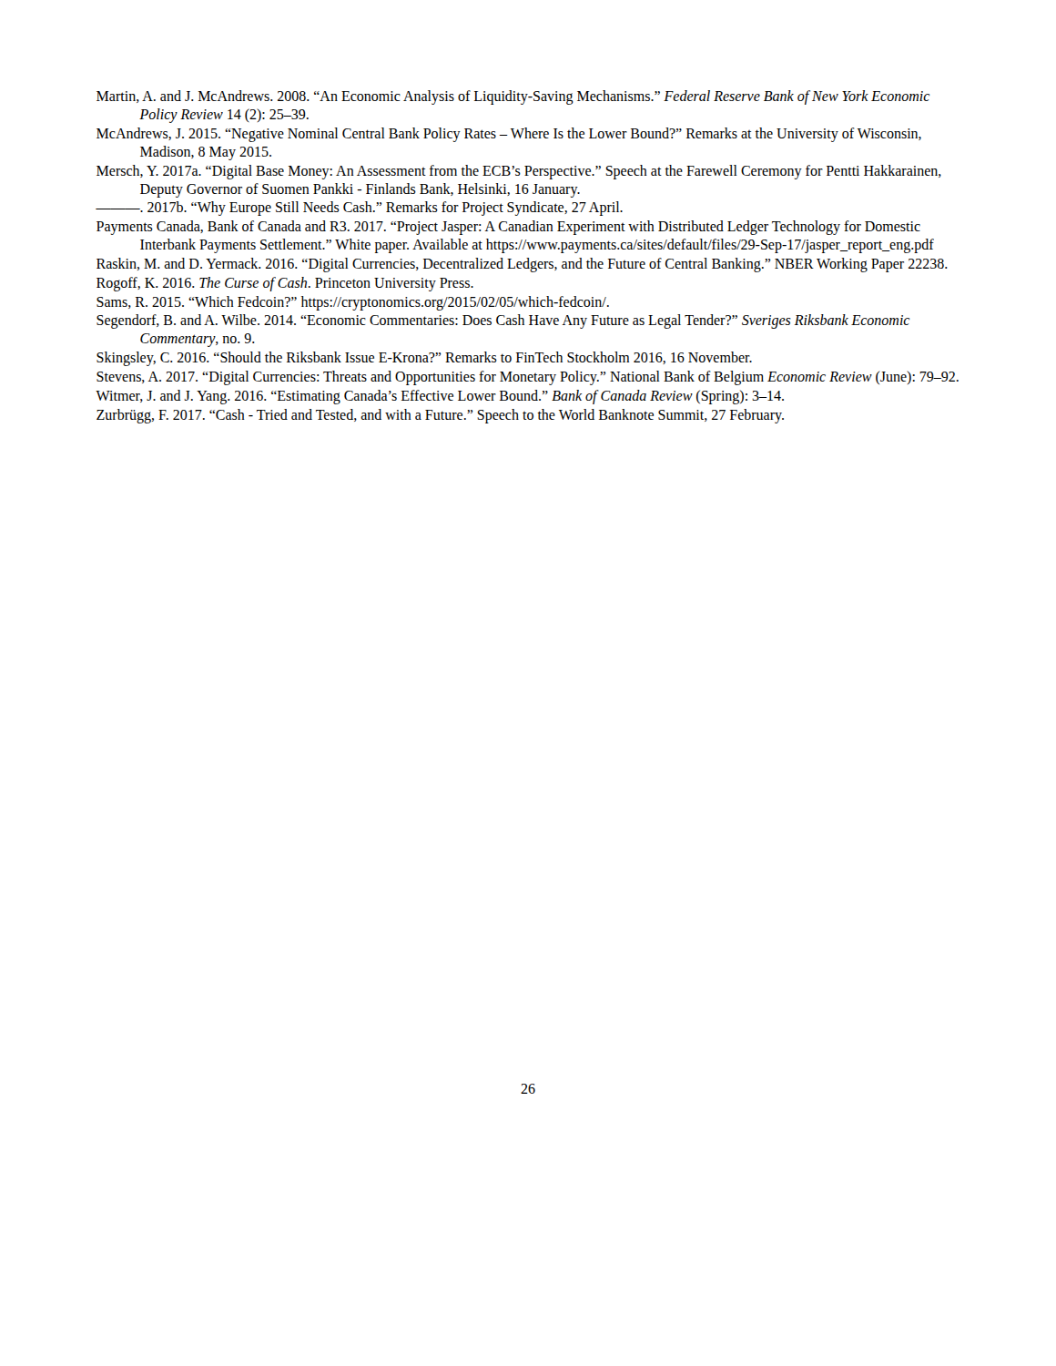Martin, A. and J. McAndrews. 2008. “An Economic Analysis of Liquidity-Saving Mechanisms.” Federal Reserve Bank of New York Economic Policy Review 14 (2): 25–39.
McAndrews, J. 2015. “Negative Nominal Central Bank Policy Rates – Where Is the Lower Bound?” Remarks at the University of Wisconsin, Madison, 8 May 2015.
Mersch, Y. 2017a. “Digital Base Money: An Assessment from the ECB’s Perspective.” Speech at the Farewell Ceremony for Pentti Hakkarainen, Deputy Governor of Suomen Pankki - Finlands Bank, Helsinki, 16 January.
———. 2017b. “Why Europe Still Needs Cash.” Remarks for Project Syndicate, 27 April.
Payments Canada, Bank of Canada and R3. 2017. “Project Jasper: A Canadian Experiment with Distributed Ledger Technology for Domestic Interbank Payments Settlement.” White paper. Available at https://www.payments.ca/sites/default/files/29-Sep-17/jasper_report_eng.pdf
Raskin, M. and D. Yermack. 2016. “Digital Currencies, Decentralized Ledgers, and the Future of Central Banking.” NBER Working Paper 22238.
Rogoff, K. 2016. The Curse of Cash. Princeton University Press.
Sams, R. 2015. “Which Fedcoin?” https://cryptonomics.org/2015/02/05/which-fedcoin/.
Segendorf, B. and A. Wilbe. 2014. “Economic Commentaries: Does Cash Have Any Future as Legal Tender?” Sveriges Riksbank Economic Commentary, no. 9.
Skingsley, C. 2016. “Should the Riksbank Issue E-Krona?” Remarks to FinTech Stockholm 2016, 16 November.
Stevens, A. 2017. “Digital Currencies: Threats and Opportunities for Monetary Policy.” National Bank of Belgium Economic Review (June): 79–92.
Witmer, J. and J. Yang. 2016. “Estimating Canada’s Effective Lower Bound.” Bank of Canada Review (Spring): 3–14.
Zurbrügg, F. 2017. “Cash - Tried and Tested, and with a Future.” Speech to the World Banknote Summit, 27 February.
26